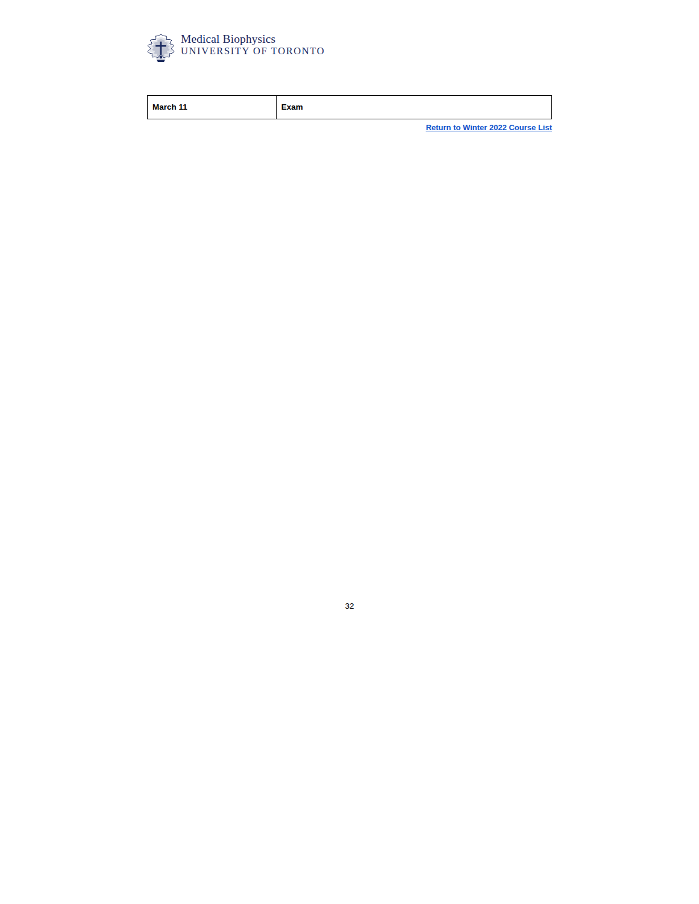Medical Biophysics
UNIVERSITY OF TORONTO
| March 11 | Exam |
Return to Winter 2022 Course List
32